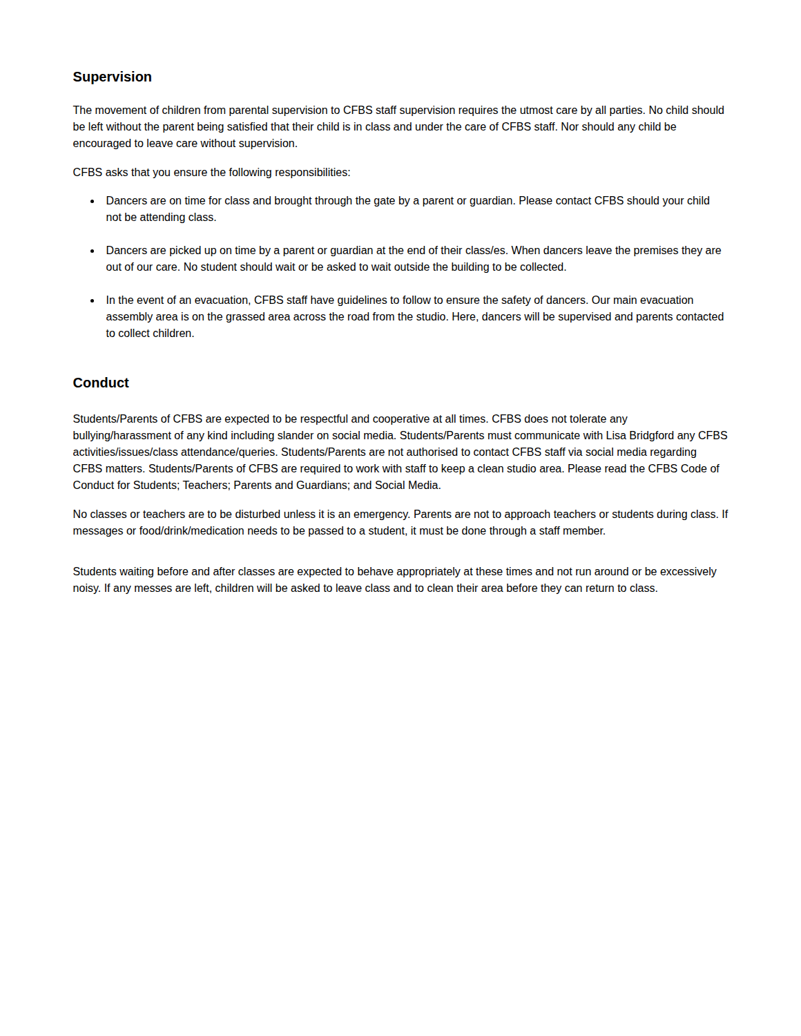Supervision
The movement of children from parental supervision to CFBS staff supervision requires the utmost care by all parties. No child should be left without the parent being satisfied that their child is in class and under the care of CFBS staff. Nor should any child be encouraged to leave care without supervision.
CFBS asks that you ensure the following responsibilities:
Dancers are on time for class and brought through the gate by a parent or guardian. Please contact CFBS should your child not be attending class.
Dancers are picked up on time by a parent or guardian at the end of their class/es. When dancers leave the premises they are out of our care. No student should wait or be asked to wait outside the building to be collected.
In the event of an evacuation, CFBS staff have guidelines to follow to ensure the safety of dancers. Our main evacuation assembly area is on the grassed area across the road from the studio. Here, dancers will be supervised and parents contacted to collect children.
Conduct
Students/Parents of CFBS are expected to be respectful and cooperative at all times. CFBS does not tolerate any bullying/harassment of any kind including slander on social media. Students/Parents must communicate with Lisa Bridgford any CFBS activities/issues/class attendance/queries. Students/Parents are not authorised to contact CFBS staff via social media regarding CFBS matters. Students/Parents of CFBS are required to work with staff to keep a clean studio area. Please read the CFBS Code of Conduct for Students; Teachers; Parents and Guardians; and Social Media.
No classes or teachers are to be disturbed unless it is an emergency. Parents are not to approach teachers or students during class. If messages or food/drink/medication needs to be passed to a student, it must be done through a staff member.
Students waiting before and after classes are expected to behave appropriately at these times and not run around or be excessively noisy. If any messes are left, children will be asked to leave class and to clean their area before they can return to class.